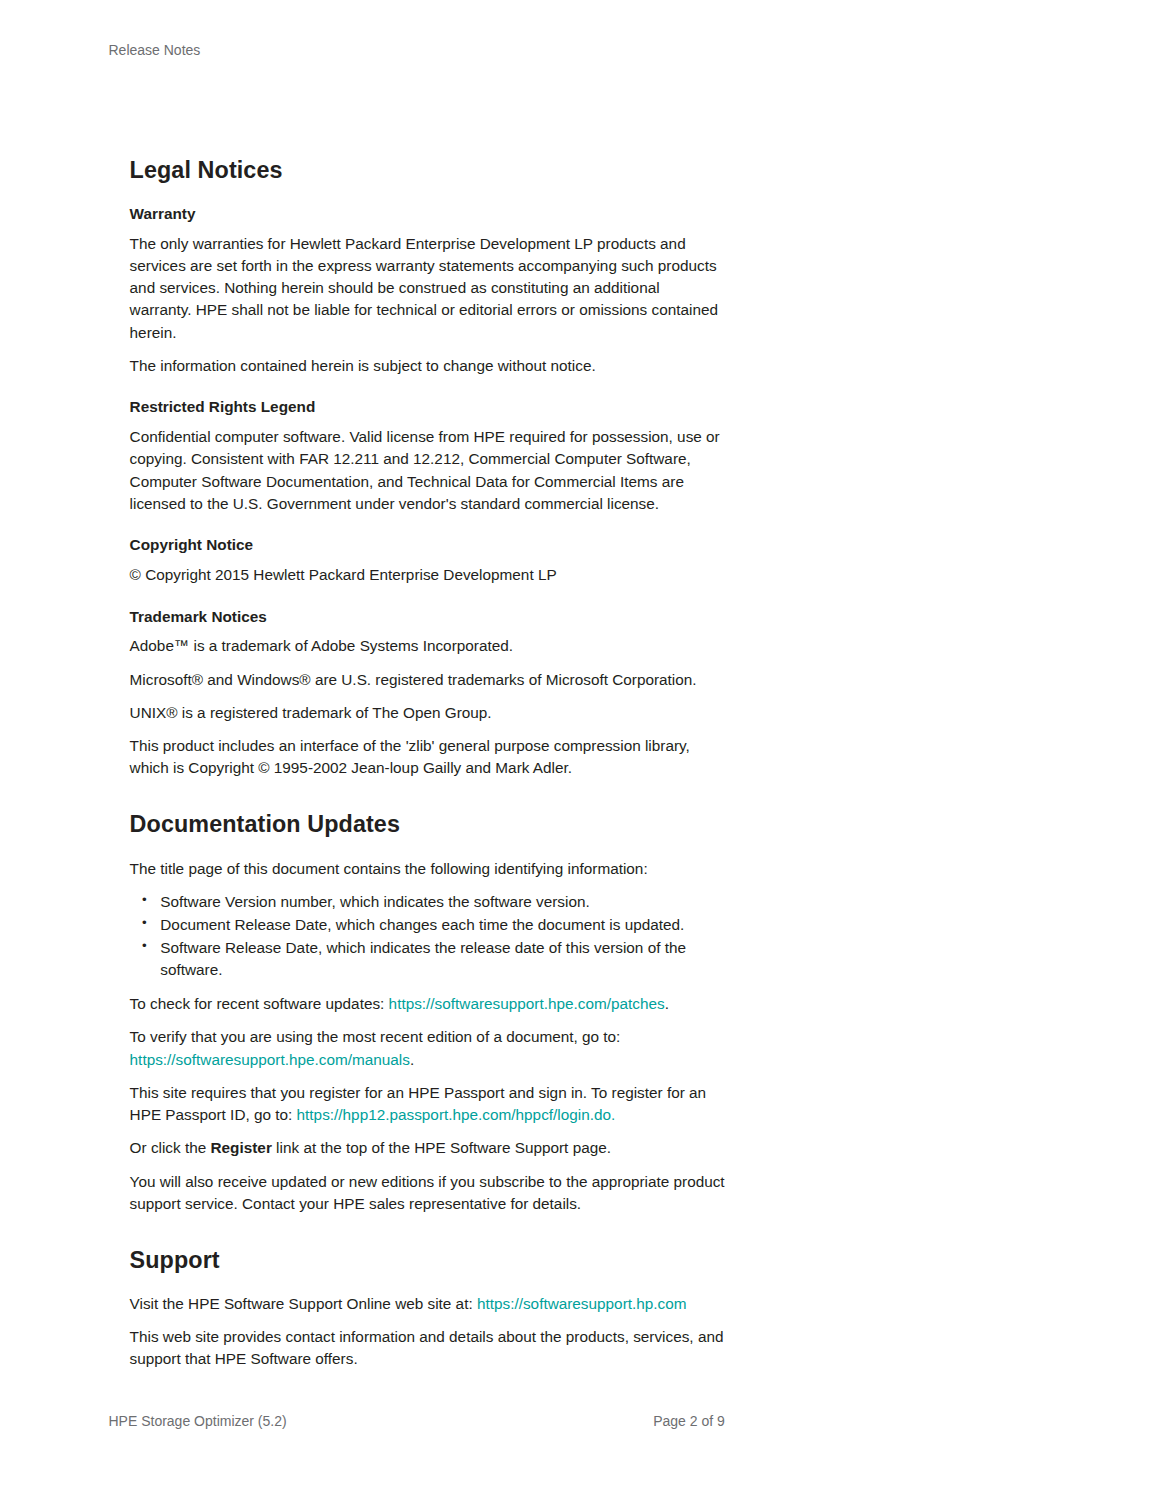Release Notes
Legal Notices
Warranty
The only warranties for Hewlett Packard Enterprise Development LP products and services are set forth in the express warranty statements accompanying such products and services. Nothing herein should be construed as constituting an additional warranty. HPE shall not be liable for technical or editorial errors or omissions contained herein.
The information contained herein is subject to change without notice.
Restricted Rights Legend
Confidential computer software. Valid license from HPE required for possession, use or copying. Consistent with FAR 12.211 and 12.212, Commercial Computer Software, Computer Software Documentation, and Technical Data for Commercial Items are licensed to the U.S. Government under vendor's standard commercial license.
Copyright Notice
© Copyright 2015 Hewlett Packard Enterprise Development LP
Trademark Notices
Adobe™ is a trademark of Adobe Systems Incorporated.
Microsoft® and Windows® are U.S. registered trademarks of Microsoft Corporation.
UNIX® is a registered trademark of The Open Group.
This product includes an interface of the 'zlib' general purpose compression library, which is Copyright © 1995-2002 Jean-loup Gailly and Mark Adler.
Documentation Updates
The title page of this document contains the following identifying information:
Software Version number, which indicates the software version.
Document Release Date, which changes each time the document is updated.
Software Release Date, which indicates the release date of this version of the software.
To check for recent software updates: https://softwaresupport.hpe.com/patches.
To verify that you are using the most recent edition of a document, go to:
https://softwaresupport.hpe.com/manuals.
This site requires that you register for an HPE Passport and sign in. To register for an HPE Passport ID, go to: https://hpp12.passport.hpe.com/hppcf/login.do.
Or click the Register link at the top of the HPE Software Support page.
You will also receive updated or new editions if you subscribe to the appropriate product support service. Contact your HPE sales representative for details.
Support
Visit the HPE Software Support Online web site at: https://softwaresupport.hp.com
This web site provides contact information and details about the products, services, and support that HPE Software offers.
HPE Storage Optimizer (5.2)
Page 2 of 9